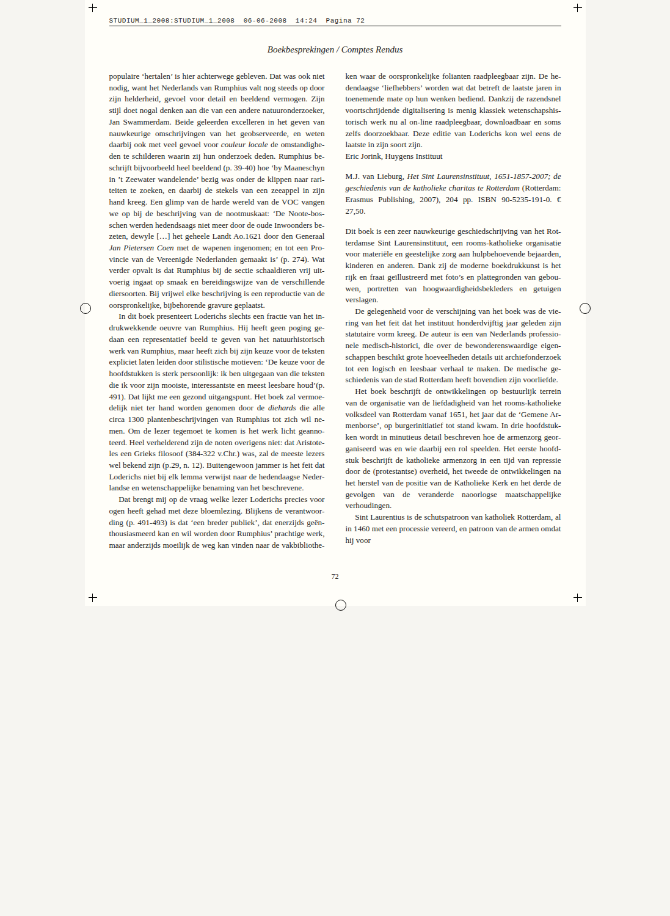STUDIUM_1_2008:STUDIUM_1_2008 06-06-2008 14:24 Pagina 72
Boekbesprekingen / Comptes Rendus
populaire ‘hertalen’ is hier achterwege gebleven. Dat was ook niet nodig, want het Nederlands van Rumphius valt nog steeds op door zijn helderheid, gevoel voor detail en beeldend vermogen. Zijn stijl doet nogal denken aan die van een andere natuuronderzoeker, Jan Swammerdam. Beide geleerden excelleren in het geven van nauwkeurige omschrijvingen van het geobserveerde, en weten daarbij ook met veel gevoel voor couleur locale de omstandigheden te schilderen waarin zij hun onderzoek deden. Rumphius beschrijft bijvoorbeeld heel beeldend (p. 39-40) hoe ‘by Maaneschyn in ’t Zeewater wandelende’ bezig was onder de klippen naar rariteiten te zoeken, en daarbij de stekels van een zeeappel in zijn hand kreeg. Een glimp van de harde wereld van de VOC vangen we op bij de beschrijving van de nootmuskaat: ‘De Noote-bosschen werden hedendsaags niet meer door de oude Inwoonders bezeten, dewyle […] het geheele Landt Ao.1621 door den Generaal Jan Pietersen Coen met de wapenen ingenomen; en tot een Provincie van de Vereenigde Nederlanden gemaakt is’ (p. 274). Wat verder opvalt is dat Rumphius bij de sectie schaaldieren vrij uitvoerig ingaat op smaak en bereidingswijze van de verschillende diersoorten. Bij vrijwel elke beschrijving is een reproductie van de oorspronkelijke, bijbehorende gravure geplaatst.
In dit boek presenteert Loderichs slechts een fractie van het indrukwekkende oeuvre van Rumphius. Hij heeft geen poging gedaan een representatief beeld te geven van het natuurhistorisch werk van Rumphius, maar heeft zich bij zijn keuze voor de teksten expliciet laten leiden door stilistische motieven: ‘De keuze voor de hoofdstukken is sterk persoonlijk: ik ben uitgegaan van die teksten die ik voor zijn mooiste, interessantste en meest leesbare houd’(p. 491). Dat lijkt me een gezond uitgangspunt. Het boek zal vermoedelijk niet ter hand worden genomen door de diehards die alle circa 1300 plantenbeschrijvingen van Rumphius tot zich wil nemen. Om de lezer tegemoet te komen is het werk licht geannoteerd. Heel verhelderend zijn de noten overigens niet: dat Aristoteles een Grieks filosoof (384-322 v.Chr.) was, zal de meeste lezers wel bekend zijn (p.29, n. 12). Buitengewoon jammer is het feit dat Loderichs niet bij elk lemma verwijst naar de hedendaagse Nederlandse en wetenschappelijke benaming van het beschrevene.
Dat brengt mij op de vraag welke lezer Loderichs precies voor ogen heeft gehad met deze bloemlezing. Blijkens de verantwoording (p. 491-493) is dat ‘een breder publiek’, dat enerzijds geënthousiasmeerd kan en wil worden door Rumphius’ prachtige werk, maar anderzijds moeilijk de weg kan vinden naar de vakbibliotheken waar de oorspronkelijke folianten raadpleegbaar zijn. De hedendaagse ‘liefhebbers’ worden wat dat betreft de laatste jaren in toenemende mate op hun wenken bediend. Dankzij de razendsnel voortschrijdende digitalisering is menig klassiek wetenschapshistorisch werk nu al on-line raadpleegbaar, downloadbaar en soms zelfs doorzoekbaar. Deze editie van Loderichs kon wel eens de laatste in zijn soort zijn.
Eric Jorink, Huygens Instituut
M.J. van Lieburg, Het Sint Laurensinstituut, 1651-1857-2007; de geschiedenis van de katholieke charitas te Rotterdam (Rotterdam: Erasmus Publishing, 2007), 204 pp. ISBN 90-5235-191-0. € 27,50.
Dit boek is een zeer nauwkeurige geschiedschrijving van het Rotterdamse Sint Laurensinstituut, een rooms-katholieke organisatie voor materiële en geestelijke zorg aan hulpbehoevende bejaarden, kinderen en anderen. Dank zij de moderne boekdrukkunst is het rijk en fraai geïllustreerd met foto’s en plattegronden van gebouwen, portretten van hoogwaardigheidsbekleders en getuigen verslagen.
De gelegenheid voor de verschijning van het boek was de viering van het feit dat het instituut honderdvijftig jaar geleden zijn statutaire vorm kreeg. De auteur is een van Nederlands professionele medisch-historici, die over de bewonderenswaardige eigenschappen beschikt grote hoeveelheden details uit archiefonderzoek tot een logisch en leesbaar verhaal te maken. De medische geschiedenis van de stad Rotterdam heeft bovendien zijn voorliefde.
Het boek beschrijft de ontwikkelingen op bestuurlijk terrein van de organisatie van de liefdadigheid van het rooms-katholieke volksdeel van Rotterdam vanaf 1651, het jaar dat de ‘Gemene Armenborse’, op burgerinitiatief tot stand kwam. In drie hoofdstukken wordt in minutieus detail beschreven hoe de armenzorg georganiseerd was en wie daarbij een rol speelden. Het eerste hoofdstuk beschrijft de katholieke armenzorg in een tijd van repressie door de (protestantse) overheid, het tweede de ontwikkelingen na het herstel van de positie van de Katholieke Kerk en het derde de gevolgen van de veranderde naoorlogse maatschappelijke verhoudingen.
Sint Laurentius is de schutspatroon van katholiek Rotterdam, al in 1460 met een processie vereerd, en patroon van de armen omdat hij voor
72